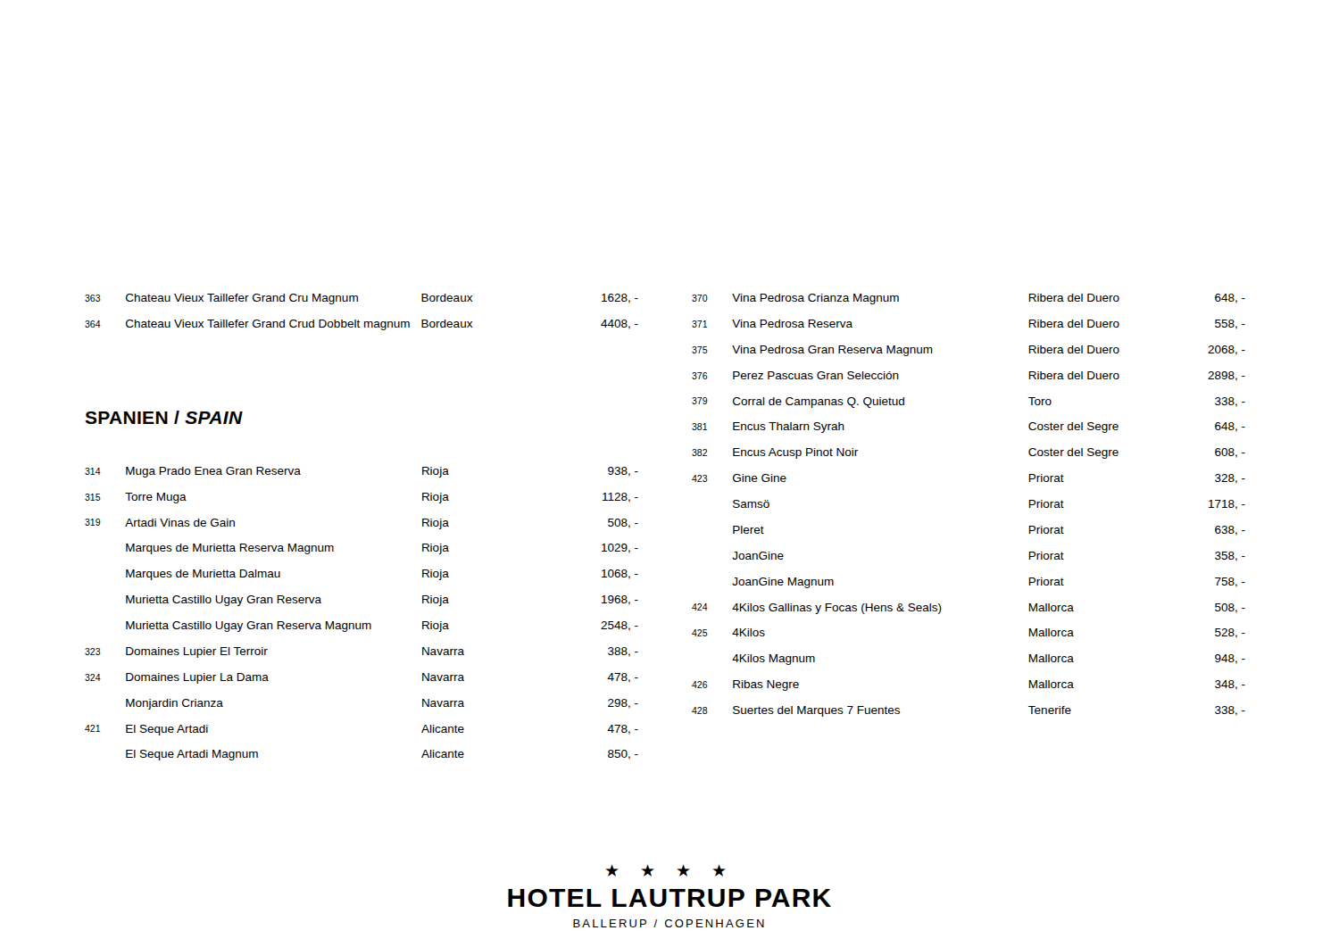| 363 | Chateau Vieux Taillefer Grand Cru Magnum | Bordeaux | 1628, - |
| 364 | Chateau Vieux Taillefer Grand Crud Dobbelt magnum | Bordeaux | 4408, - |
SPANIEN / SPAIN
| 314 | Muga Prado Enea Gran Reserva | Rioja | 938, - |
| 315 | Torre Muga | Rioja | 1128, - |
| 319 | Artadi Vinas de Gain | Rioja | 508, - |
| | Marques de Murietta Reserva Magnum | Rioja | 1029, - |
| | Marques de Murietta Dalmau | Rioja | 1068, - |
| | Murietta Castillo Ugay Gran Reserva | Rioja | 1968, - |
| | Murietta Castillo Ugay Gran Reserva Magnum | Rioja | 2548, - |
| 323 | Domaines Lupier El Terroir | Navarra | 388, - |
| 324 | Domaines Lupier La Dama | Navarra | 478, - |
| | Monjardin Crianza | Navarra | 298, - |
| 421 | El Seque Artadi | Alicante | 478, - |
| | El Seque Artadi Magnum | Alicante | 850, - |
| 370 | Vina Pedrosa Crianza Magnum | Ribera del Duero | 648, - |
| 371 | Vina Pedrosa Reserva | Ribera del Duero | 558, - |
| 375 | Vina Pedrosa Gran Reserva Magnum | Ribera del Duero | 2068, - |
| 376 | Perez Pascuas Gran Selección | Ribera del Duero | 2898, - |
| 379 | Corral de Campanas Q. Quietud | Toro | 338, - |
| 381 | Encus Thalarn Syrah | Coster del Segre | 648, - |
| 382 | Encus Acusp Pinot Noir | Coster del Segre | 608, - |
| 423 | Gine Gine | Priorat | 328, - |
| | Samsö | Priorat | 1718, - |
| | Pleret | Priorat | 638, - |
| | JoanGine | Priorat | 358, - |
| | JoanGine Magnum | Priorat | 758, - |
| 424 | 4Kilos Gallinas y Focas (Hens & Seals) | Mallorca | 508, - |
| 425 | 4Kilos | Mallorca | 528, - |
| | 4Kilos Magnum | Mallorca | 948, - |
| 426 | Ribas Negre | Mallorca | 348, - |
| 428 | Suertes del Marques 7 Fuentes | Tenerife | 338, - |
★ ★ ★ ★
HOTEL LAUTRUP PARK
BALLERUP / COPENHAGEN